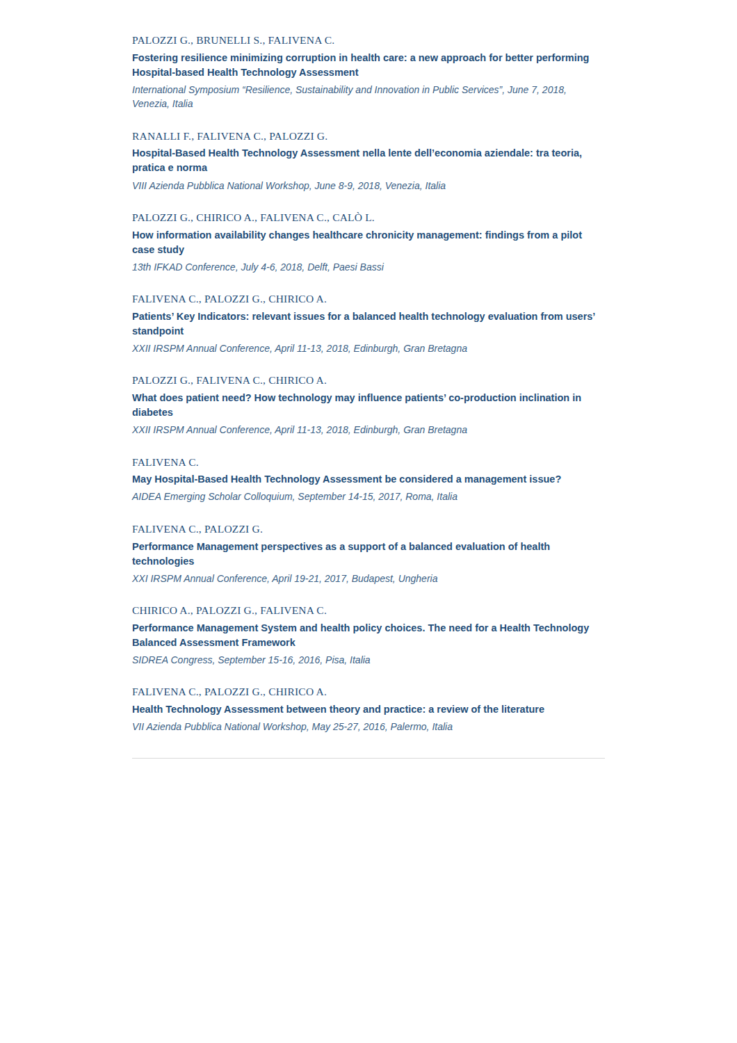PALOZZI G., BRUNELLI S., FALIVENA C.
Fostering resilience minimizing corruption in health care: a new approach for better performing Hospital-based Health Technology Assessment
International Symposium “Resilience, Sustainability and Innovation in Public Services”, June 7, 2018, Venezia, Italia
RANALLI F., FALIVENA C., PALOZZI G.
Hospital-Based Health Technology Assessment nella lente dell’economia aziendale: tra teoria, pratica e norma
VIII Azienda Pubblica National Workshop, June 8-9, 2018, Venezia, Italia
PALOZZI G., CHIRICO A., FALIVENA C., CALÒ L.
How information availability changes healthcare chronicity management: findings from a pilot case study
13th IFKAD Conference, July 4-6, 2018, Delft, Paesi Bassi
FALIVENA C., PALOZZI G., CHIRICO A.
Patients’ Key Indicators: relevant issues for a balanced health technology evaluation from users’ standpoint
XXII IRSPM Annual Conference, April 11-13, 2018, Edinburgh, Gran Bretagna
PALOZZI G., FALIVENA C., CHIRICO A.
What does patient need? How technology may influence patients’ co-production inclination in diabetes
XXII IRSPM Annual Conference, April 11-13, 2018, Edinburgh, Gran Bretagna
FALIVENA C.
May Hospital-Based Health Technology Assessment be considered a management issue?
AIDEA Emerging Scholar Colloquium, September 14-15, 2017, Roma, Italia
FALIVENA C., PALOZZI G.
Performance Management perspectives as a support of a balanced evaluation of health technologies
XXI IRSPM Annual Conference, April 19-21, 2017, Budapest, Ungheria
CHIRICO A., PALOZZI G., FALIVENA C.
Performance Management System and health policy choices. The need for a Health Technology Balanced Assessment Framework
SIDREA Congress, September 15-16, 2016, Pisa, Italia
FALIVENA C., PALOZZI G., CHIRICO A.
Health Technology Assessment between theory and practice: a review of the literature
VII Azienda Pubblica National Workshop, May 25-27, 2016, Palermo, Italia